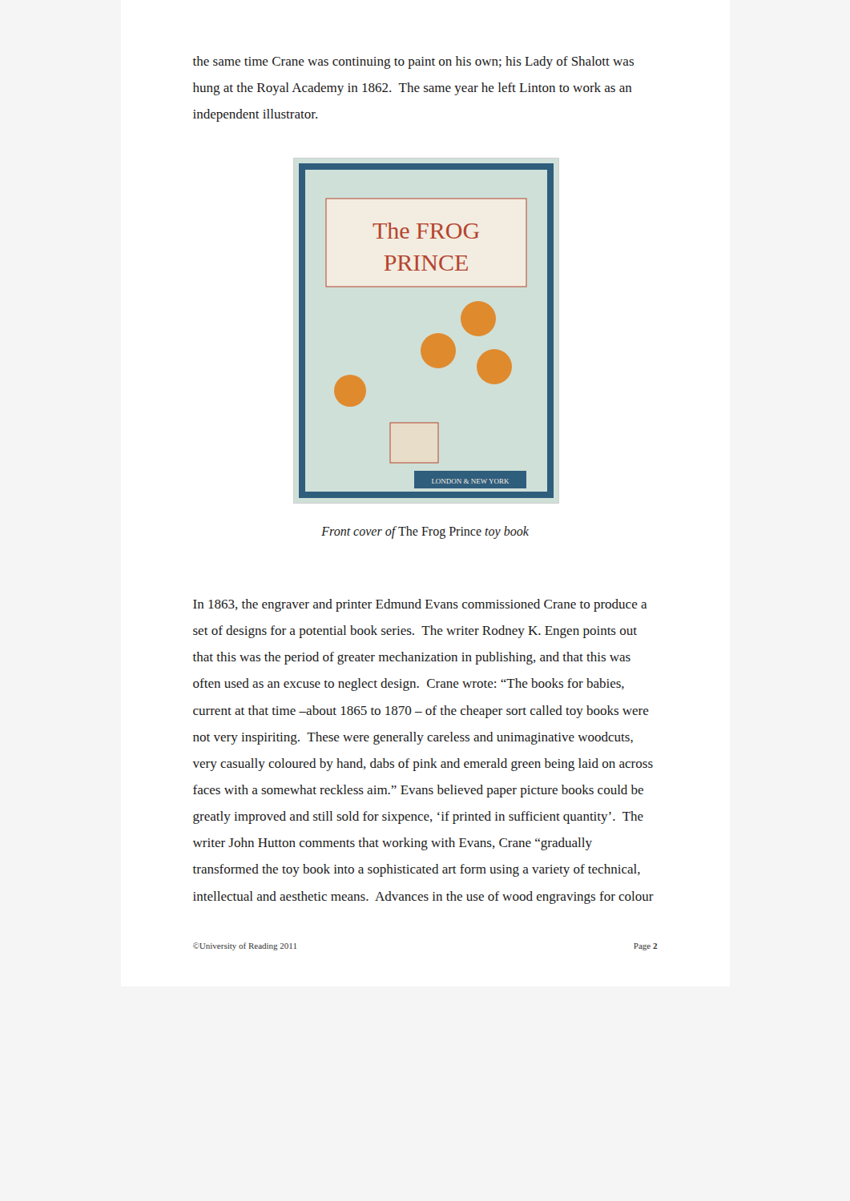the same time Crane was continuing to paint on his own; his Lady of Shalott was hung at the Royal Academy in 1862. The same year he left Linton to work as an independent illustrator.
Front cover of The Frog Prince toy book
In 1863, the engraver and printer Edmund Evans commissioned Crane to produce a set of designs for a potential book series. The writer Rodney K. Engen points out that this was the period of greater mechanization in publishing, and that this was often used as an excuse to neglect design. Crane wrote: “The books for babies, current at that time –about 1865 to 1870 – of the cheaper sort called toy books were not very inspiriting. These were generally careless and unimaginative woodcuts, very casually coloured by hand, dabs of pink and emerald green being laid on across faces with a somewhat reckless aim.” Evans believed paper picture books could be greatly improved and still sold for sixpence, ‘if printed in sufficient quantity’. The writer John Hutton comments that working with Evans, Crane “gradually transformed the toy book into a sophisticated art form using a variety of technical, intellectual and aesthetic means. Advances in the use of wood engravings for colour
©University of Reading 2011 Page 2